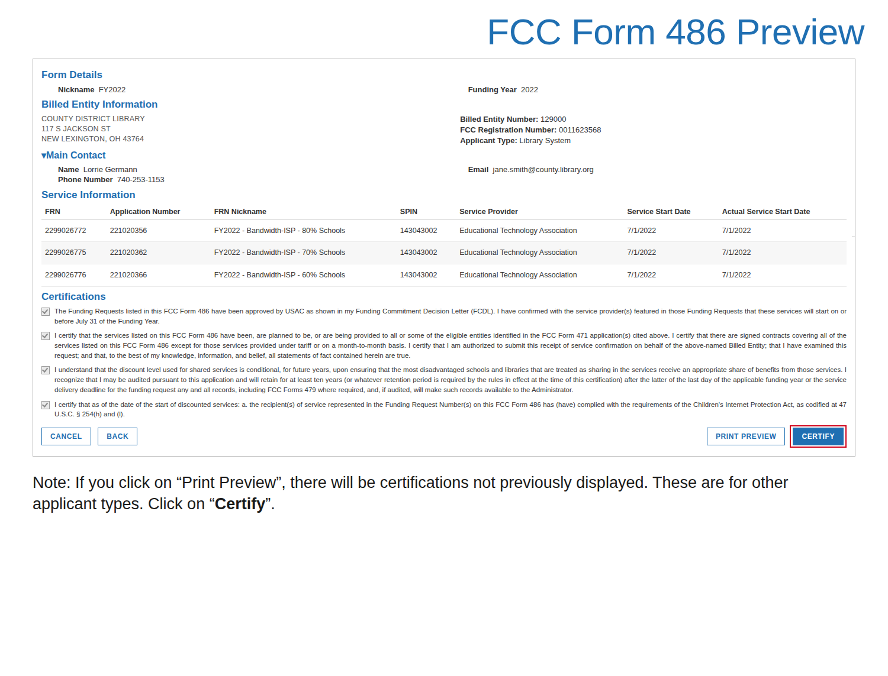FCC Form 486 Preview
Form Details
Nickname FY2022
Funding Year 2022
Billed Entity Information
COUNTY DISTRICT LIBRARY
117 S JACKSON ST
NEW LEXINGTON, OH 43764
Billed Entity Number: 129000
FCC Registration Number: 0011623568
Applicant Type: Library System
▾Main Contact
Name Lorrie Germann
Phone Number 740-253-1153
Email jane.smith@county.library.org
Service Information
| FRN | Application Number | FRN Nickname | SPIN | Service Provider | Service Start Date | Actual Service Start Date |
| --- | --- | --- | --- | --- | --- | --- |
| 2299026772 | 221020356 | FY2022 - Bandwidth-ISP - 80% Schools | 143043002 | Educational Technology Association | 7/1/2022 | 7/1/2022 |
| 2299026775 | 221020362 | FY2022 - Bandwidth-ISP - 70% Schools | 143043002 | Educational Technology Association | 7/1/2022 | 7/1/2022 |
| 2299026776 | 221020366 | FY2022 - Bandwidth-ISP - 60% Schools | 143043002 | Educational Technology Association | 7/1/2022 | 7/1/2022 |
Certifications
The Funding Requests listed in this FCC Form 486 have been approved by USAC as shown in my Funding Commitment Decision Letter (FCDL). I have confirmed with the service provider(s) featured in those Funding Requests that these services will start on or before July 31 of the Funding Year.
I certify that the services listed on this FCC Form 486 have been, are planned to be, or are being provided to all or some of the eligible entities identified in the FCC Form 471 application(s) cited above. I certify that there are signed contracts covering all of the services listed on this FCC Form 486 except for those services provided under tariff or on a month-to-month basis. I certify that I am authorized to submit this receipt of service confirmation on behalf of the above-named Billed Entity; that I have examined this request; and that, to the best of my knowledge, information, and belief, all statements of fact contained herein are true.
I understand that the discount level used for shared services is conditional, for future years, upon ensuring that the most disadvantaged schools and libraries that are treated as sharing in the services receive an appropriate share of benefits from those services. I recognize that I may be audited pursuant to this application and will retain for at least ten years (or whatever retention period is required by the rules in effect at the time of this certification) after the latter of the last day of the applicable funding year or the service delivery deadline for the funding request any and all records, including FCC Forms 479 where required, and, if audited, will make such records available to the Administrator.
I certify that as of the date of the start of discounted services: a. the recipient(s) of service represented in the Funding Request Number(s) on this FCC Form 486 has (have) complied with the requirements of the Children's Internet Protection Act, as codified at 47 U.S.C. § 254(h) and (l).
Cancel Back
Print Preview Certify
Note: If you click on “Print Preview”, there will be certifications not previously displayed. These are for other applicant types. Click on “Certify”.